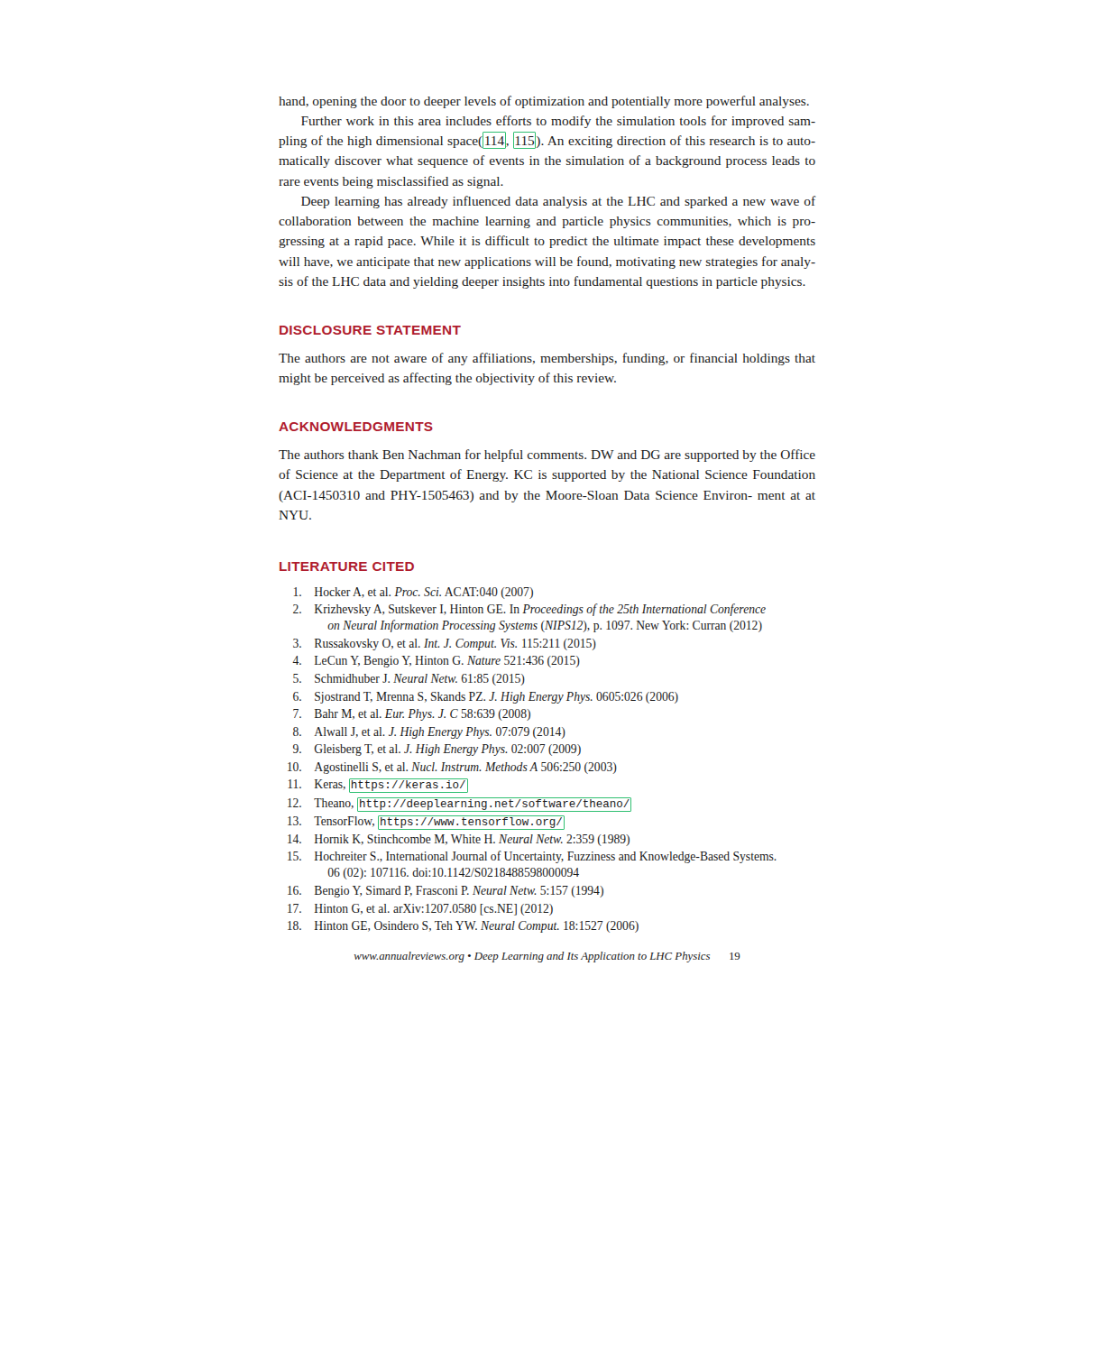hand, opening the door to deeper levels of optimization and potentially more powerful analyses.
Further work in this area includes efforts to modify the simulation tools for improved sampling of the high dimensional space(114, 115). An exciting direction of this research is to automatically discover what sequence of events in the simulation of a background process leads to rare events being misclassified as signal.
Deep learning has already influenced data analysis at the LHC and sparked a new wave of collaboration between the machine learning and particle physics communities, which is progressing at a rapid pace. While it is difficult to predict the ultimate impact these developments will have, we anticipate that new applications will be found, motivating new strategies for analysis of the LHC data and yielding deeper insights into fundamental questions in particle physics.
Disclosure Statement
The authors are not aware of any affiliations, memberships, funding, or financial holdings that might be perceived as affecting the objectivity of this review.
Acknowledgments
The authors thank Ben Nachman for helpful comments. DW and DG are supported by the Office of Science at the Department of Energy. KC is supported by the National Science Foundation (ACI-1450310 and PHY-1505463) and by the Moore-Sloan Data Science Environ- ment at at NYU.
Literature Cited
1. Hocker A, et al. Proc. Sci. ACAT:040 (2007)
2. Krizhevsky A, Sutskever I, Hinton GE. In Proceedings of the 25th International Conference on Neural Information Processing Systems (NIPS12), p. 1097. New York: Curran (2012)
3. Russakovsky O, et al. Int. J. Comput. Vis. 115:211 (2015)
4. LeCun Y, Bengio Y, Hinton G. Nature 521:436 (2015)
5. Schmidhuber J. Neural Netw. 61:85 (2015)
6. Sjostrand T, Mrenna S, Skands PZ. J. High Energy Phys. 0605:026 (2006)
7. Bahr M, et al. Eur. Phys. J. C 58:639 (2008)
8. Alwall J, et al. J. High Energy Phys. 07:079 (2014)
9. Gleisberg T, et al. J. High Energy Phys. 02:007 (2009)
10. Agostinelli S, et al. Nucl. Instrum. Methods A 506:250 (2003)
11. Keras, https://keras.io/
12. Theano, http://deeplearning.net/software/theano/
13. TensorFlow, https://www.tensorflow.org/
14. Hornik K, Stinchcombe M, White H. Neural Netw. 2:359 (1989)
15. Hochreiter S., International Journal of Uncertainty, Fuzziness and Knowledge-Based Systems.06 (02): 107116. doi:10.1142/S0218488598000094
16. Bengio Y, Simard P, Frasconi P. Neural Netw. 5:157 (1994)
17. Hinton G, et al. arXiv:1207.0580 [cs.NE] (2012)
18. Hinton GE, Osindero S, Teh YW. Neural Comput. 18:1527 (2006)
www.annualreviews.org • Deep Learning and Its Application to LHC Physics19